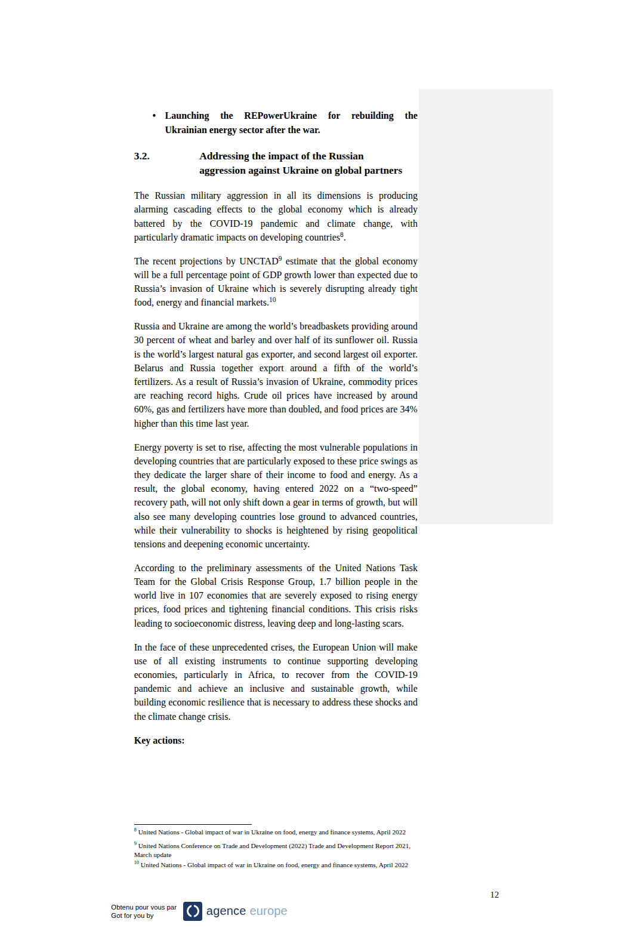Launching the REPowerUkraine for rebuilding the Ukrainian energy sector after the war.
3.2. Addressing the impact of the Russian aggression against Ukraine on global partners
The Russian military aggression in all its dimensions is producing alarming cascading effects to the global economy which is already battered by the COVID-19 pandemic and climate change, with particularly dramatic impacts on developing countries8.
The recent projections by UNCTAD9 estimate that the global economy will be a full percentage point of GDP growth lower than expected due to Russia’s invasion of Ukraine which is severely disrupting already tight food, energy and financial markets.10
Russia and Ukraine are among the world’s breadbaskets providing around 30 percent of wheat and barley and over half of its sunflower oil. Russia is the world’s largest natural gas exporter, and second largest oil exporter. Belarus and Russia together export around a fifth of the world’s fertilizers. As a result of Russia’s invasion of Ukraine, commodity prices are reaching record highs. Crude oil prices have increased by around 60%, gas and fertilizers have more than doubled, and food prices are 34% higher than this time last year.
Energy poverty is set to rise, affecting the most vulnerable populations in developing countries that are particularly exposed to these price swings as they dedicate the larger share of their income to food and energy. As a result, the global economy, having entered 2022 on a “two-speed” recovery path, will not only shift down a gear in terms of growth, but will also see many developing countries lose ground to advanced countries, while their vulnerability to shocks is heightened by rising geopolitical tensions and deepening economic uncertainty.
According to the preliminary assessments of the United Nations Task Team for the Global Crisis Response Group, 1.7 billion people in the world live in 107 economies that are severely exposed to rising energy prices, food prices and tightening financial conditions. This crisis risks leading to socioeconomic distress, leaving deep and long-lasting scars.
In the face of these unprecedented crises, the European Union will make use of all existing instruments to continue supporting developing economies, particularly in Africa, to recover from the COVID-19 pandemic and achieve an inclusive and sustainable growth, while building economic resilience that is necessary to address these shocks and the climate change crisis.
Key actions:
8 United Nations - Global impact of war in Ukraine on food, energy and finance systems, April 2022
9 United Nations Conference on Trade and Development (2022) Trade and Development Report 2021, March update
10 United Nations - Global impact of war in Ukraine on food, energy and finance systems, April 2022
12
Obtenu pour vous par
Got for you by
agence europe